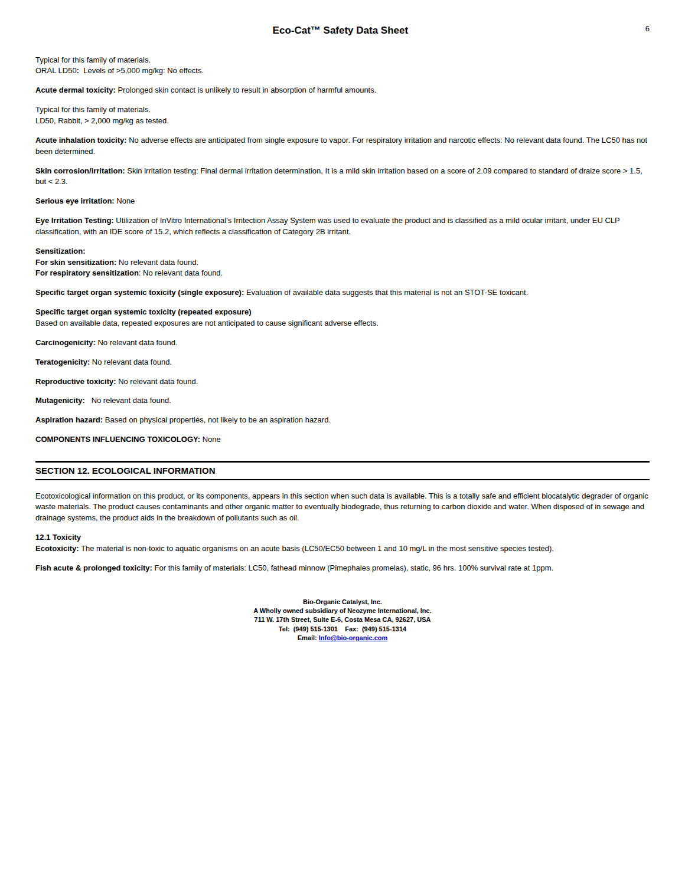6
Eco-Cat™ Safety Data Sheet
Typical for this family of materials.
ORAL LD50: Levels of >5,000 mg/kg: No effects.
Acute dermal toxicity: Prolonged skin contact is unlikely to result in absorption of harmful amounts.
Typical for this family of materials.
LD50, Rabbit, > 2,000 mg/kg as tested.
Acute inhalation toxicity: No adverse effects are anticipated from single exposure to vapor. For respiratory irritation and narcotic effects: No relevant data found. The LC50 has not been determined.
Skin corrosion/irritation: Skin irritation testing: Final dermal irritation determination, It is a mild skin irritation based on a score of 2.09 compared to standard of draize score > 1.5, but < 2.3.
Serious eye irritation: None
Eye Irritation Testing: Utilization of InVitro International's Irritection Assay System was used to evaluate the product and is classified as a mild ocular irritant, under EU CLP classification, with an IDE score of 15.2, which reflects a classification of Category 2B irritant.
Sensitization:
For skin sensitization: No relevant data found.
For respiratory sensitization: No relevant data found.
Specific target organ systemic toxicity (single exposure): Evaluation of available data suggests that this material is not an STOT-SE toxicant.
Specific target organ systemic toxicity (repeated exposure)
Based on available data, repeated exposures are not anticipated to cause significant adverse effects.
Carcinogenicity: No relevant data found.
Teratogenicity: No relevant data found.
Reproductive toxicity: No relevant data found.
Mutagenicity: No relevant data found.
Aspiration hazard: Based on physical properties, not likely to be an aspiration hazard.
COMPONENTS INFLUENCING TOXICOLOGY: None
SECTION 12. ECOLOGICAL INFORMATION
Ecotoxicological information on this product, or its components, appears in this section when such data is available. This is a totally safe and efficient biocatalytic degrader of organic waste materials. The product causes contaminants and other organic matter to eventually biodegrade, thus returning to carbon dioxide and water. When disposed of in sewage and drainage systems, the product aids in the breakdown of pollutants such as oil.
12.1 Toxicity
Ecotoxicity: The material is non-toxic to aquatic organisms on an acute basis (LC50/EC50 between 1 and 10 mg/L in the most sensitive species tested).
Fish acute & prolonged toxicity: For this family of materials: LC50, fathead minnow (Pimephales promelas), static, 96 hrs. 100% survival rate at 1ppm.
Bio-Organic Catalyst, Inc.
A Wholly owned subsidiary of Neozyme International, Inc.
711 W. 17th Street, Suite E-6, Costa Mesa CA, 92627, USA
Tel: (949) 515-1301 Fax: (949) 515-1314
Email: Info@bio-organic.com